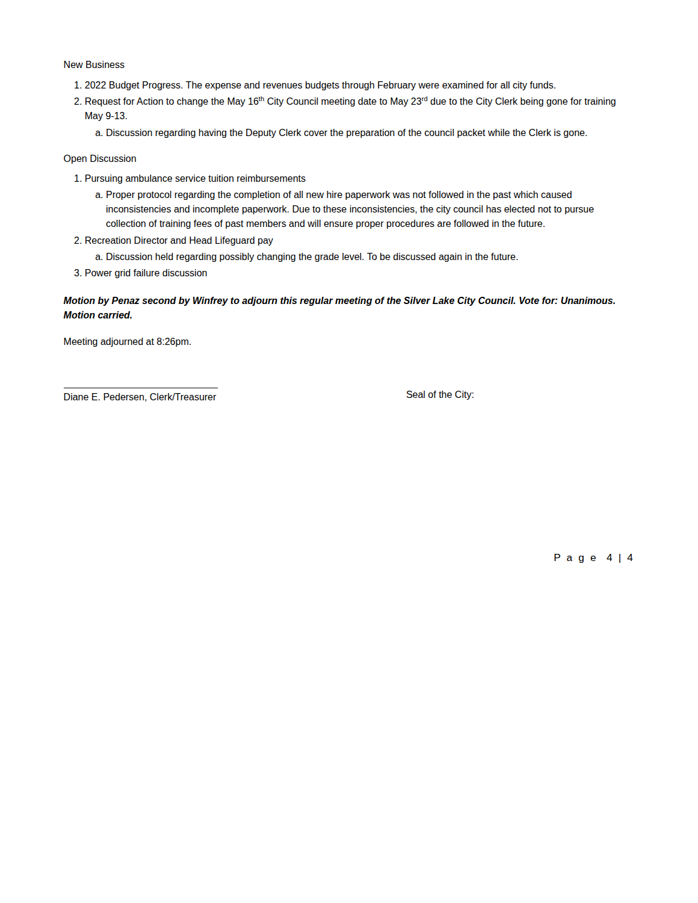New Business
2022 Budget Progress. The expense and revenues budgets through February were examined for all city funds.
Request for Action to change the May 16th City Council meeting date to May 23rd due to the City Clerk being gone for training May 9-13.
Discussion regarding having the Deputy Clerk cover the preparation of the council packet while the Clerk is gone.
Open Discussion
Pursuing ambulance service tuition reimbursements
Proper protocol regarding the completion of all new hire paperwork was not followed in the past which caused inconsistencies and incomplete paperwork. Due to these inconsistencies, the city council has elected not to pursue collection of training fees of past members and will ensure proper procedures are followed in the future.
Recreation Director and Head Lifeguard pay
Discussion held regarding possibly changing the grade level. To be discussed again in the future.
Power grid failure discussion
Motion by Penaz second by Winfrey to adjourn this regular meeting of the Silver Lake City Council. Vote for: Unanimous. Motion carried.
Meeting adjourned at 8:26pm.
Diane E. Pedersen, Clerk/Treasurer
Seal of the City:
P a g e 4 | 4